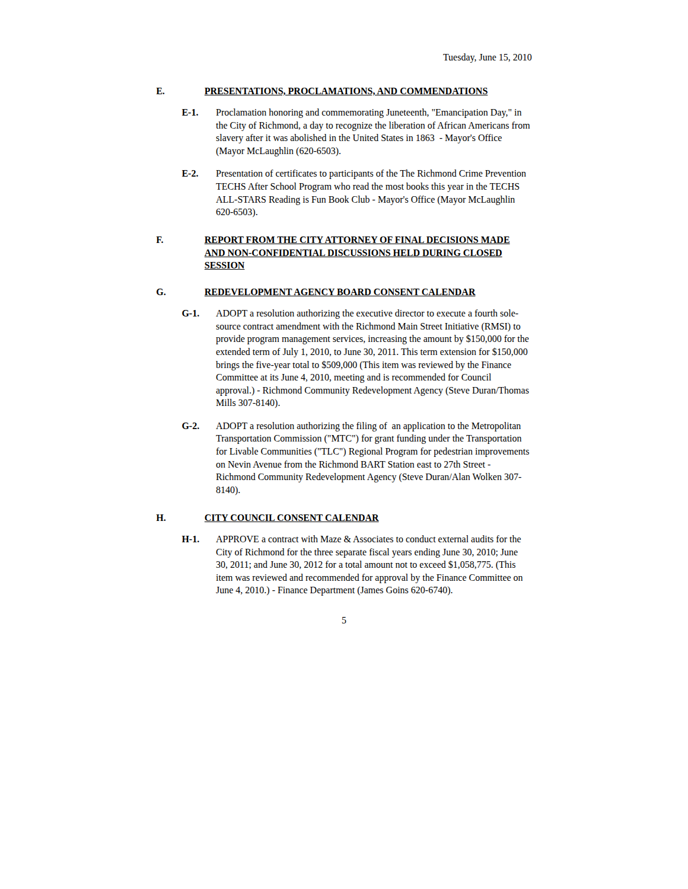Tuesday, June 15, 2010
E.
PRESENTATIONS, PROCLAMATIONS, AND COMMENDATIONS
E-1.
Proclamation honoring and commemorating Juneteenth, "Emancipation Day," in the City of Richmond, a day to recognize the liberation of African Americans from slavery after it was abolished in the United States in 1863 - Mayor's Office (Mayor McLaughlin (620-6503).
E-2.
Presentation of certificates to participants of the The Richmond Crime Prevention TECHS After School Program who read the most books this year in the TECHS ALL-STARS Reading is Fun Book Club - Mayor's Office (Mayor McLaughlin 620-6503).
F.
REPORT FROM THE CITY ATTORNEY OF FINAL DECISIONS MADE AND NON-CONFIDENTIAL DISCUSSIONS HELD DURING CLOSED SESSION
G.
REDEVELOPMENT AGENCY BOARD CONSENT CALENDAR
G-1.
ADOPT a resolution authorizing the executive director to execute a fourth sole-source contract amendment with the Richmond Main Street Initiative (RMSI) to provide program management services, increasing the amount by $150,000 for the extended term of July 1, 2010, to June 30, 2011. This term extension for $150,000 brings the five-year total to $509,000 (This item was reviewed by the Finance Committee at its June 4, 2010, meeting and is recommended for Council approval.) - Richmond Community Redevelopment Agency (Steve Duran/Thomas Mills 307-8140).
G-2.
ADOPT a resolution authorizing the filing of an application to the Metropolitan Transportation Commission ("MTC") for grant funding under the Transportation for Livable Communities ("TLC") Regional Program for pedestrian improvements on Nevin Avenue from the Richmond BART Station east to 27th Street - Richmond Community Redevelopment Agency (Steve Duran/Alan Wolken 307-8140).
H.
CITY COUNCIL CONSENT CALENDAR
H-1.
APPROVE a contract with Maze & Associates to conduct external audits for the City of Richmond for the three separate fiscal years ending June 30, 2010; June 30, 2011; and June 30, 2012 for a total amount not to exceed $1,058,775. (This item was reviewed and recommended for approval by the Finance Committee on June 4, 2010.) - Finance Department (James Goins 620-6740).
5